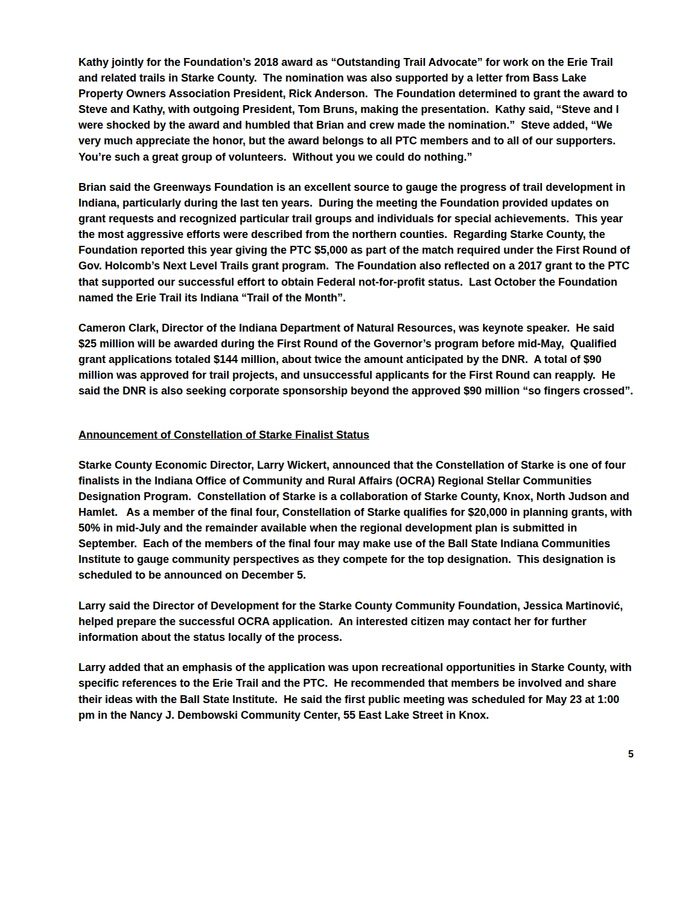Kathy jointly for the Foundation’s 2018 award as “Outstanding Trail Advocate” for work on the Erie Trail and related trails in Starke County. The nomination was also supported by a letter from Bass Lake Property Owners Association President, Rick Anderson. The Foundation determined to grant the award to Steve and Kathy, with outgoing President, Tom Bruns, making the presentation. Kathy said, “Steve and I were shocked by the award and humbled that Brian and crew made the nomination.” Steve added, “We very much appreciate the honor, but the award belongs to all PTC members and to all of our supporters. You’re such a great group of volunteers. Without you we could do nothing.”
Brian said the Greenways Foundation is an excellent source to gauge the progress of trail development in Indiana, particularly during the last ten years. During the meeting the Foundation provided updates on grant requests and recognized particular trail groups and individuals for special achievements. This year the most aggressive efforts were described from the northern counties. Regarding Starke County, the Foundation reported this year giving the PTC $5,000 as part of the match required under the First Round of Gov. Holcomb’s Next Level Trails grant program. The Foundation also reflected on a 2017 grant to the PTC that supported our successful effort to obtain Federal not-for-profit status. Last October the Foundation named the Erie Trail its Indiana “Trail of the Month”.
Cameron Clark, Director of the Indiana Department of Natural Resources, was keynote speaker. He said $25 million will be awarded during the First Round of the Governor’s program before mid-May, Qualified grant applications totaled $144 million, about twice the amount anticipated by the DNR. A total of $90 million was approved for trail projects, and unsuccessful applicants for the First Round can reapply. He said the DNR is also seeking corporate sponsorship beyond the approved $90 million “so fingers crossed”.
Announcement of Constellation of Starke Finalist Status
Starke County Economic Director, Larry Wickert, announced that the Constellation of Starke is one of four finalists in the Indiana Office of Community and Rural Affairs (OCRA) Regional Stellar Communities Designation Program. Constellation of Starke is a collaboration of Starke County, Knox, North Judson and Hamlet. As a member of the final four, Constellation of Starke qualifies for $20,000 in planning grants, with 50% in mid-July and the remainder available when the regional development plan is submitted in September. Each of the members of the final four may make use of the Ball State Indiana Communities Institute to gauge community perspectives as they compete for the top designation. This designation is scheduled to be announced on December 5.
Larry said the Director of Development for the Starke County Community Foundation, Jessica Martinović, helped prepare the successful OCRA application. An interested citizen may contact her for further information about the status locally of the process.
Larry added that an emphasis of the application was upon recreational opportunities in Starke County, with specific references to the Erie Trail and the PTC. He recommended that members be involved and share their ideas with the Ball State Institute. He said the first public meeting was scheduled for May 23 at 1:00 pm in the Nancy J. Dembowski Community Center, 55 East Lake Street in Knox.
5